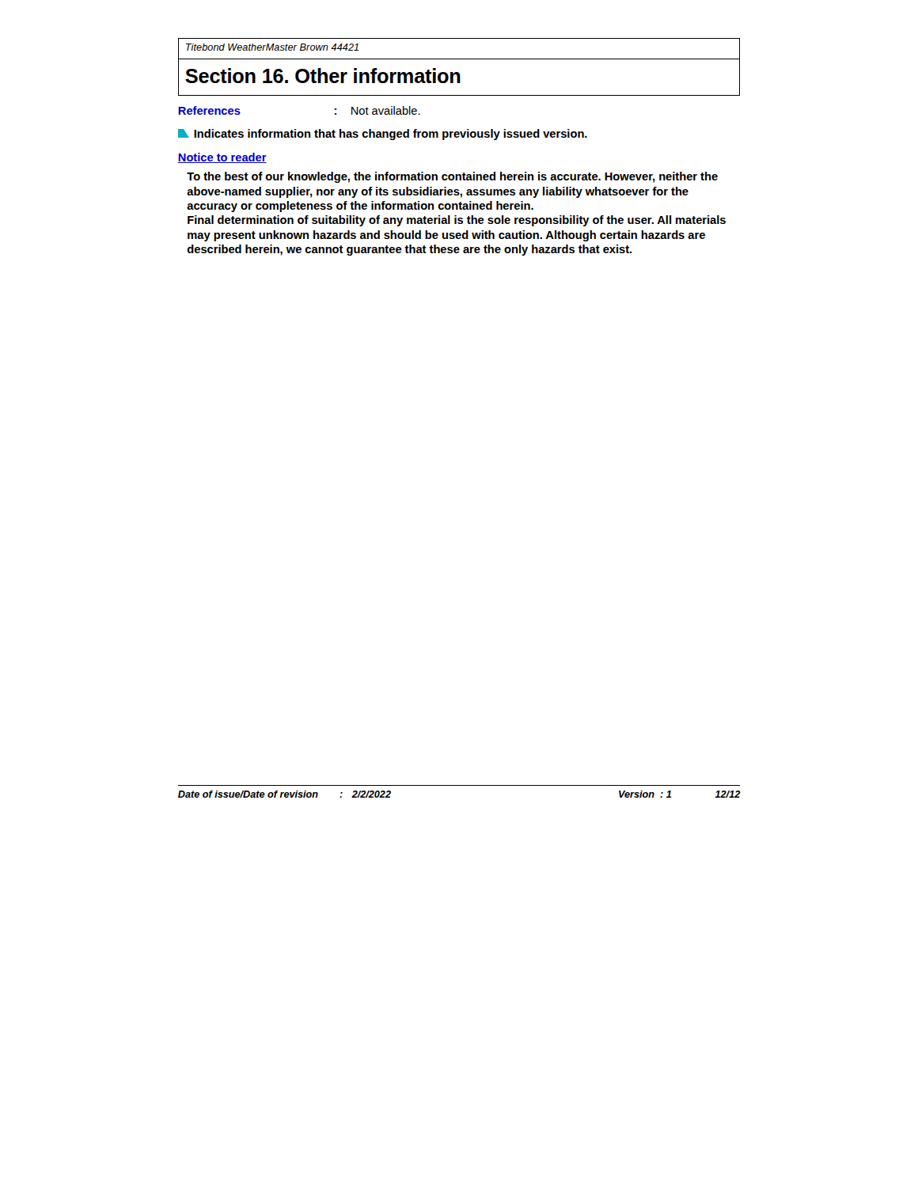Titebond WeatherMaster Brown 44421
Section 16. Other information
References
:
Not available.
Indicates information that has changed from previously issued version.
Notice to reader
To the best of our knowledge, the information contained herein is accurate. However, neither the above-named supplier, nor any of its subsidiaries, assumes any liability whatsoever for the accuracy or completeness of the information contained herein.
Final determination of suitability of any material is the sole responsibility of the user. All materials may present unknown hazards and should be used with caution. Although certain hazards are described herein, we cannot guarantee that these are the only hazards that exist.
Date of issue/Date of revision : 2/2/2022 Version : 1 12/12